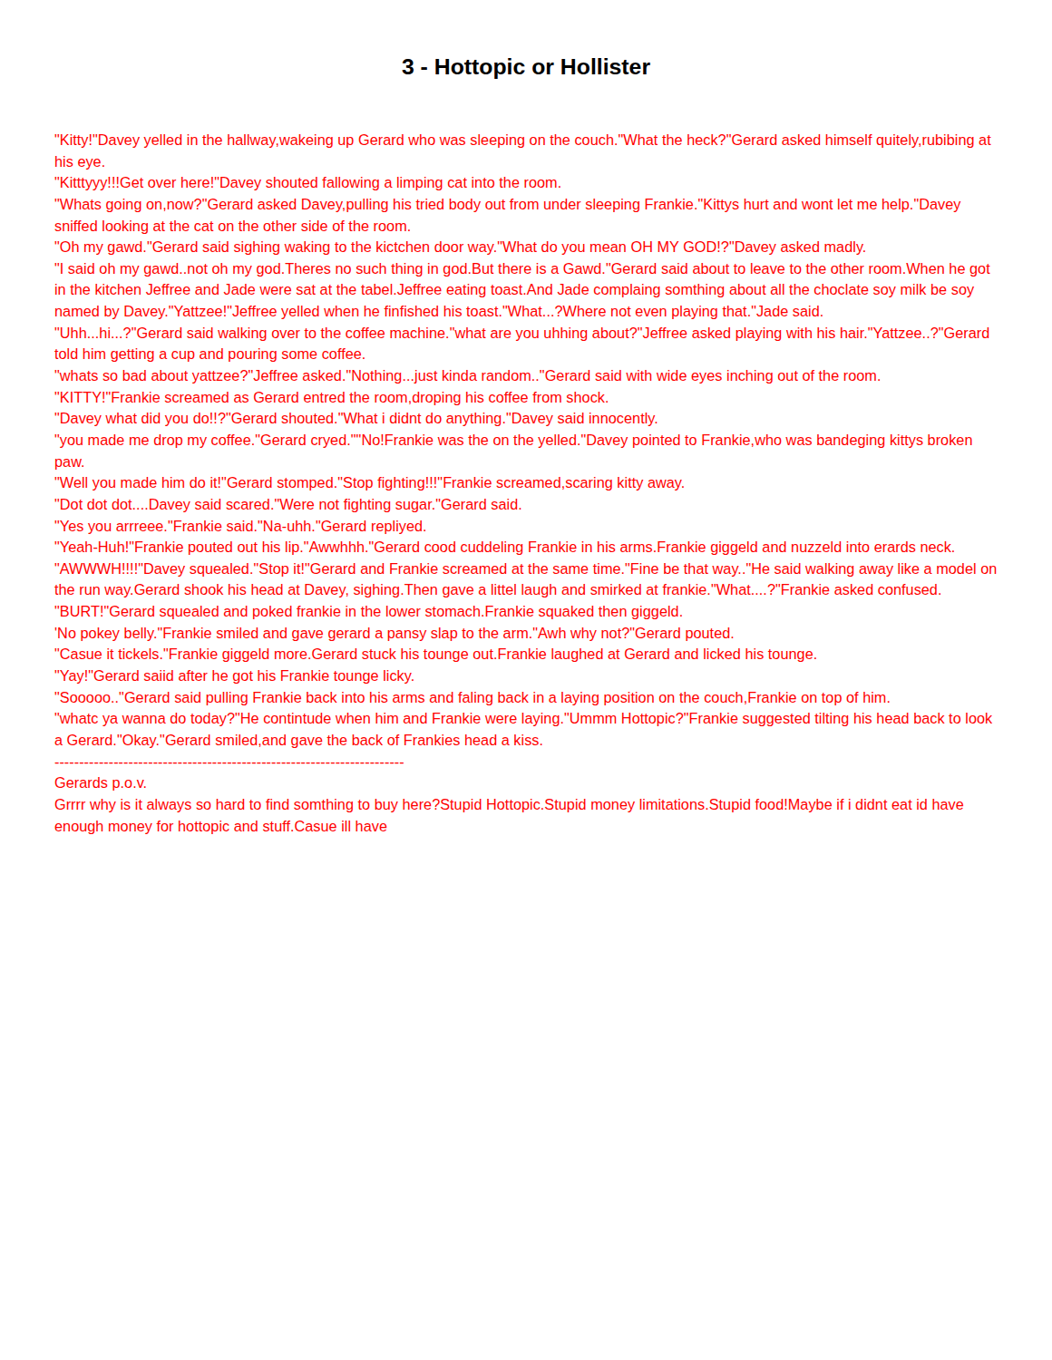3 - Hottopic or Hollister
"Kitty!"Davey yelled in the hallway,wakeing up Gerard who was sleeping on the couch."What the heck?"Gerard asked himself quitely,rubibing at his eye.
"Kitttyyy!!!Get over here!"Davey shouted fallowing a limping cat into the room.
"Whats going on,now?"Gerard asked Davey,pulling his tried body out from under sleeping Frankie."Kittys hurt and wont let me help."Davey sniffed looking at the cat on the other side of the room.
"Oh my gawd."Gerard said sighing waking to the kictchen door way."What do you mean OH MY GOD!?"Davey asked madly.
"I said oh my gawd..not oh my god.Theres no such thing in god.But there is a Gawd."Gerard said about to leave to the other room.When he got in the kitchen Jeffree and Jade were sat at the tabel.Jeffree eating toast.And Jade complaing somthing about all the choclate soy milk be soy named by Davey."Yattzee!"Jeffree yelled when he finfished his toast."What...?Where not even playing that."Jade said.
"Uhh...hi...?"Gerard said walking over to the coffee machine."what are you uhhing about?"Jeffree asked playing with his hair."Yattzee..?"Gerard told him getting a cup and pouring some coffee.
"whats so bad about yattzee?"Jeffree asked."Nothing...just kinda random.."Gerard said with wide eyes inching out of the room.
"KITTY!"Frankie screamed as Gerard entred the room,droping his coffee from shock.
"Davey what did you do!!?"Gerard shouted."What i didnt do anything."Davey said innocently.
"you made me drop my coffee."Gerard cryed.""No!Frankie was the on the yelled."Davey pointed to Frankie,who was bandeging kittys broken paw.
"Well you made him do it!"Gerard stomped."Stop fighting!!!"Frankie screamed,scaring kitty away.
"Dot dot dot....Davey said scared."Were not fighting sugar."Gerard said.
"Yes you arrreee."Frankie said."Na-uhh."Gerard repliyed.
"Yeah-Huh!"Frankie pouted out his lip."Awwhhh."Gerard cood cuddeling Frankie in his arms.Frankie giggeld and nuzzeld into erards neck.
"AWWWH!!!!"Davey squealed."Stop it!"Gerard and Frankie screamed at the same time."Fine be that way.."He said walking away like a model on the run way.Gerard shook his head at Davey, sighing.Then gave a littel laugh and smirked at frankie."What....?"Frankie asked confused.
"BURT!"Gerard squealed and poked frankie in the lower stomach.Frankie squaked then giggeld.
'No pokey belly."Frankie smiled and gave gerard a pansy slap to the arm."Awh why not?"Gerard pouted.
"Casue it tickels."Frankie giggeld more.Gerard stuck his tounge out.Frankie laughed at Gerard and licked his tounge.
"Yay!"Gerard saiid after he got his Frankie tounge licky.
"Sooooo.."Gerard said pulling Frankie back into his arms and faling back in a laying position on the couch,Frankie on top of him.
"whatc ya wanna do today?"He contintude when him and Frankie were laying."Ummm Hottopic?"Frankie suggested tilting his head back to look a Gerard."Okay."Gerard smiled,and gave the back of Frankies head a kiss.
-----------------------------------------------------------------------
Gerards p.o.v.
Grrrr why is it always so hard to find somthing to buy here?Stupid Hottopic.Stupid money limitations.Stupid food!Maybe if i didnt eat id have enough money for hottopic and stuff.Casue ill have